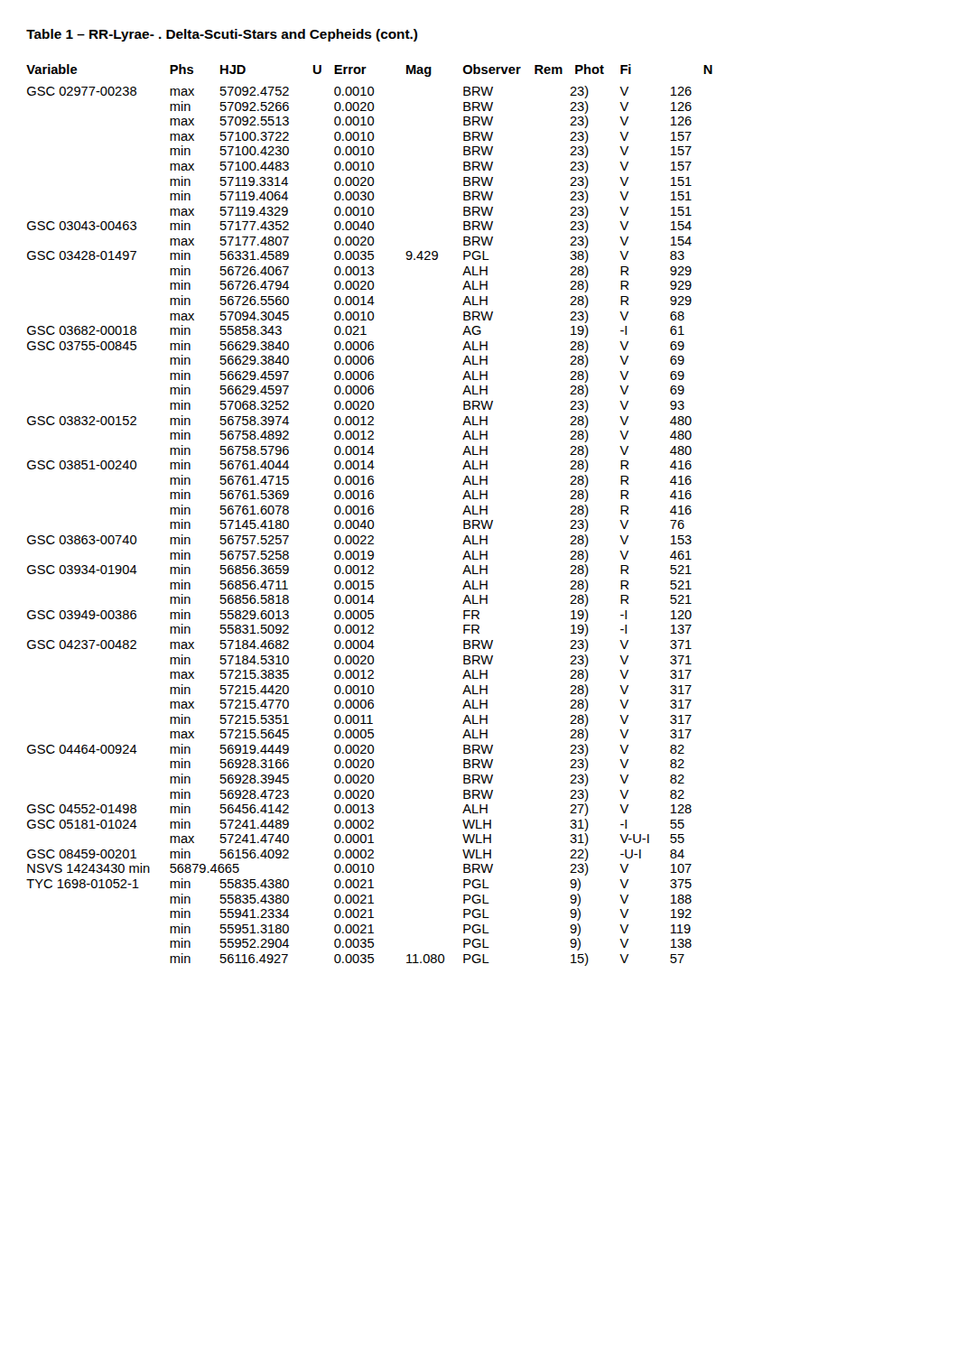Table 1 – RR-Lyrae- . Delta-Scuti-Stars and Cepheids (cont.)
| Variable | Phs | HJD | U | Error | Mag | Observer | Rem | Phot | Fi | N |
| --- | --- | --- | --- | --- | --- | --- | --- | --- | --- | --- |
| GSC 02977-00238 | max | 57092.4752 | | 0.0010 | | BRW | | 23) | V | 126 |
| | min | 57092.5266 | | 0.0020 | | BRW | | 23) | V | 126 |
| | max | 57092.5513 | | 0.0010 | | BRW | | 23) | V | 126 |
| | max | 57100.3722 | | 0.0010 | | BRW | | 23) | V | 157 |
| | min | 57100.4230 | | 0.0010 | | BRW | | 23) | V | 157 |
| | max | 57100.4483 | | 0.0010 | | BRW | | 23) | V | 157 |
| | min | 57119.3314 | | 0.0020 | | BRW | | 23) | V | 151 |
| | min | 57119.4064 | | 0.0030 | | BRW | | 23) | V | 151 |
| | max | 57119.4329 | | 0.0010 | | BRW | | 23) | V | 151 |
| GSC 03043-00463 | min | 57177.4352 | | 0.0040 | | BRW | | 23) | V | 154 |
| | max | 57177.4807 | | 0.0020 | | BRW | | 23) | V | 154 |
| GSC 03428-01497 | min | 56331.4589 | | 0.0035 | 9.429 | PGL | | 38) | V | 83 |
| | min | 56726.4067 | | 0.0013 | | ALH | | 28) | R | 929 |
| | min | 56726.4794 | | 0.0020 | | ALH | | 28) | R | 929 |
| | min | 56726.5560 | | 0.0014 | | ALH | | 28) | R | 929 |
| | max | 57094.3045 | | 0.0010 | | BRW | | 23) | V | 68 |
| GSC 03682-00018 | min | 55858.343 | | 0.021 | | AG | | 19) | -I | 61 |
| GSC 03755-00845 | min | 56629.3840 | | 0.0006 | | ALH | | 28) | V | 69 |
| | min | 56629.3840 | | 0.0006 | | ALH | | 28) | V | 69 |
| | min | 56629.4597 | | 0.0006 | | ALH | | 28) | V | 69 |
| | min | 56629.4597 | | 0.0006 | | ALH | | 28) | V | 69 |
| | min | 57068.3252 | | 0.0020 | | BRW | | 23) | V | 93 |
| GSC 03832-00152 | min | 56758.3974 | | 0.0012 | | ALH | | 28) | V | 480 |
| | min | 56758.4892 | | 0.0012 | | ALH | | 28) | V | 480 |
| | min | 56758.5796 | | 0.0014 | | ALH | | 28) | V | 480 |
| GSC 03851-00240 | min | 56761.4044 | | 0.0014 | | ALH | | 28) | R | 416 |
| | min | 56761.4715 | | 0.0016 | | ALH | | 28) | R | 416 |
| | min | 56761.5369 | | 0.0016 | | ALH | | 28) | R | 416 |
| | min | 56761.6078 | | 0.0016 | | ALH | | 28) | R | 416 |
| | min | 57145.4180 | | 0.0040 | | BRW | | 23) | V | 76 |
| GSC 03863-00740 | min | 56757.5257 | | 0.0022 | | ALH | | 28) | V | 153 |
| | min | 56757.5258 | | 0.0019 | | ALH | | 28) | V | 461 |
| GSC 03934-01904 | min | 56856.3659 | | 0.0012 | | ALH | | 28) | R | 521 |
| | min | 56856.4711 | | 0.0015 | | ALH | | 28) | R | 521 |
| | min | 56856.5818 | | 0.0014 | | ALH | | 28) | R | 521 |
| GSC 03949-00386 | min | 55829.6013 | | 0.0005 | | FR | | 19) | -I | 120 |
| | min | 55831.5092 | | 0.0012 | | FR | | 19) | -I | 137 |
| GSC 04237-00482 | max | 57184.4682 | | 0.0004 | | BRW | | 23) | V | 371 |
| | min | 57184.5310 | | 0.0020 | | BRW | | 23) | V | 371 |
| | max | 57215.3835 | | 0.0012 | | ALH | | 28) | V | 317 |
| | min | 57215.4420 | | 0.0010 | | ALH | | 28) | V | 317 |
| | max | 57215.4770 | | 0.0006 | | ALH | | 28) | V | 317 |
| | min | 57215.5351 | | 0.0011 | | ALH | | 28) | V | 317 |
| | max | 57215.5645 | | 0.0005 | | ALH | | 28) | V | 317 |
| GSC 04464-00924 | min | 56919.4449 | | 0.0020 | | BRW | | 23) | V | 82 |
| | min | 56928.3166 | | 0.0020 | | BRW | | 23) | V | 82 |
| | min | 56928.3945 | | 0.0020 | | BRW | | 23) | V | 82 |
| | min | 56928.4723 | | 0.0020 | | BRW | | 23) | V | 82 |
| GSC 04552-01498 | min | 56456.4142 | | 0.0013 | | ALH | | 27) | V | 128 |
| GSC 05181-01024 | min | 57241.4489 | | 0.0002 | | WLH | | 31) | -I | 55 |
| | max | 57241.4740 | | 0.0001 | | WLH | | 31) | V-U-I | 55 |
| GSC 08459-00201 | min | 56156.4092 | | 0.0002 | | WLH | | 22) | -U-I | 84 |
| NSVS 14243430 min | 56879.4665 | | 0.0010 | | BRW | | 23) | V | 107 |
| TYC 1698-01052-1 | min | 55835.4380 | | 0.0021 | | PGL | | 9) | V | 375 |
| | min | 55835.4380 | | 0.0021 | | PGL | | 9) | V | 188 |
| | min | 55941.2334 | | 0.0021 | | PGL | | 9) | V | 192 |
| | min | 55951.3180 | | 0.0021 | | PGL | | 9) | V | 119 |
| | min | 55952.2904 | | 0.0035 | | PGL | | 9) | V | 138 |
| | min | 56116.4927 | | 0.0035 | 11.080 | PGL | | 15) | V | 57 |